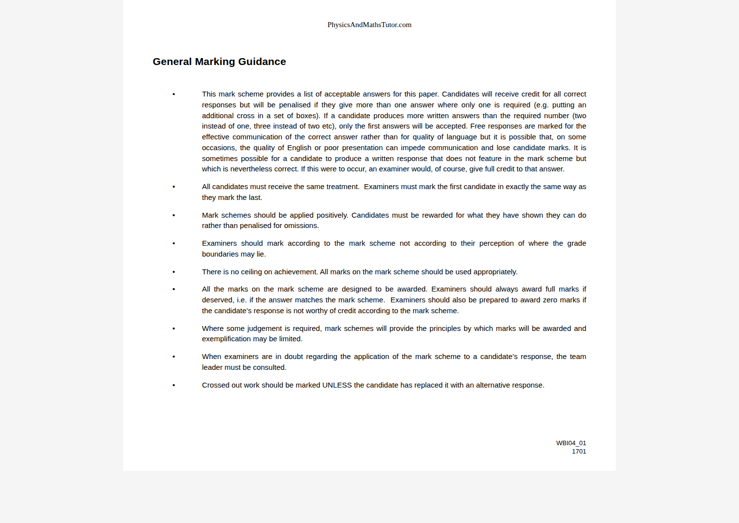PhysicsAndMathsTutor.com
General Marking Guidance
This mark scheme provides a list of acceptable answers for this paper. Candidates will receive credit for all correct responses but will be penalised if they give more than one answer where only one is required (e.g. putting an additional cross in a set of boxes). If a candidate produces more written answers than the required number (two instead of one, three instead of two etc), only the first answers will be accepted. Free responses are marked for the effective communication of the correct answer rather than for quality of language but it is possible that, on some occasions, the quality of English or poor presentation can impede communication and lose candidate marks. It is sometimes possible for a candidate to produce a written response that does not feature in the mark scheme but which is nevertheless correct. If this were to occur, an examiner would, of course, give full credit to that answer.
All candidates must receive the same treatment. Examiners must mark the first candidate in exactly the same way as they mark the last.
Mark schemes should be applied positively. Candidates must be rewarded for what they have shown they can do rather than penalised for omissions.
Examiners should mark according to the mark scheme not according to their perception of where the grade boundaries may lie.
There is no ceiling on achievement. All marks on the mark scheme should be used appropriately.
All the marks on the mark scheme are designed to be awarded. Examiners should always award full marks if deserved, i.e. if the answer matches the mark scheme. Examiners should also be prepared to award zero marks if the candidate’s response is not worthy of credit according to the mark scheme.
Where some judgement is required, mark schemes will provide the principles by which marks will be awarded and exemplification may be limited.
When examiners are in doubt regarding the application of the mark scheme to a candidate’s response, the team leader must be consulted.
Crossed out work should be marked UNLESS the candidate has replaced it with an alternative response.
WBI04_01
1701